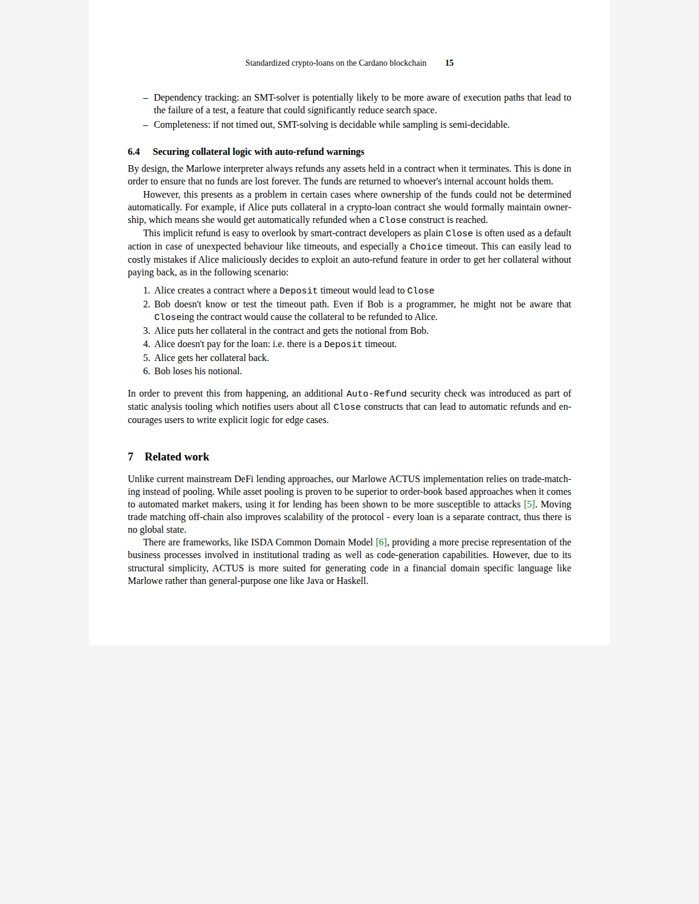Standardized crypto-loans on the Cardano blockchain 15
Dependency tracking: an SMT-solver is potentially likely to be more aware of execution paths that lead to the failure of a test, a feature that could significantly reduce search space.
Completeness: if not timed out, SMT-solving is decidable while sampling is semi-decidable.
6.4 Securing collateral logic with auto-refund warnings
By design, the Marlowe interpreter always refunds any assets held in a contract when it terminates. This is done in order to ensure that no funds are lost forever. The funds are returned to whoever's internal account holds them.
However, this presents as a problem in certain cases where ownership of the funds could not be determined automatically. For example, if Alice puts collateral in a crypto-loan contract she would formally maintain ownership, which means she would get automatically refunded when a Close construct is reached.
This implicit refund is easy to overlook by smart-contract developers as plain Close is often used as a default action in case of unexpected behaviour like timeouts, and especially a Choice timeout. This can easily lead to costly mistakes if Alice maliciously decides to exploit an auto-refund feature in order to get her collateral without paying back, as in the following scenario:
Alice creates a contract where a Deposit timeout would lead to Close
Bob doesn't know or test the timeout path. Even if Bob is a programmer, he might not be aware that Closeing the contract would cause the collateral to be refunded to Alice.
Alice puts her collateral in the contract and gets the notional from Bob.
Alice doesn't pay for the loan: i.e. there is a Deposit timeout.
Alice gets her collateral back.
Bob loses his notional.
In order to prevent this from happening, an additional Auto-Refund security check was introduced as part of static analysis tooling which notifies users about all Close constructs that can lead to automatic refunds and encourages users to write explicit logic for edge cases.
7 Related work
Unlike current mainstream DeFi lending approaches, our Marlowe ACTUS implementation relies on trade-matching instead of pooling. While asset pooling is proven to be superior to order-book based approaches when it comes to automated market makers, using it for lending has been shown to be more susceptible to attacks [5]. Moving trade matching off-chain also improves scalability of the protocol - every loan is a separate contract, thus there is no global state.
There are frameworks, like ISDA Common Domain Model [6], providing a more precise representation of the business processes involved in institutional trading as well as code-generation capabilities. However, due to its structural simplicity, ACTUS is more suited for generating code in a financial domain specific language like Marlowe rather than general-purpose one like Java or Haskell.